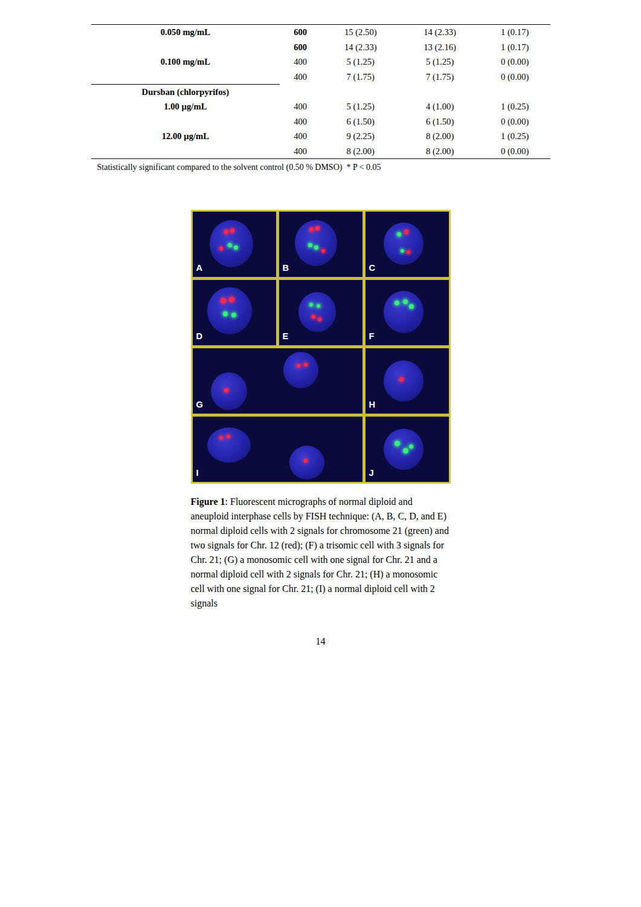| 0.050 mg/mL | 600 | 15 (2.50) | 14 (2.33) | 1 (0.17) |
| | 600 | 14 (2.33) | 13 (2.16) | 1 (0.17) |
| 0.100 mg/mL | 400 | 5 (1.25) | 5 (1.25) | 0 (0.00) |
| | 400 | 7 (1.75) | 7 (1.75) | 0 (0.00) |
| Dursban (chlorpyrifos) | | | | |
| 1.00 µg/mL | 400 | 5 (1.25) | 4 (1.00) | 1 (0.25) |
| | 400 | 6 (1.50) | 6 (1.50) | 0 (0.00) |
| 12.00 µg/mL | 400 | 9 (2.25) | 8 (2.00) | 1 (0.25) |
| | 400 | 8 (2.00) | 8 (2.00) | 0 (0.00) |
Statistically significant compared to the solvent control (0.50 % DMSO) * P < 0.05
A
B
C
D
E
F
G
H
I
J
Figure 1: Fluorescent micrographs of normal diploid and aneuploid interphase cells by FISH technique: (A, B, C, D, and E) normal diploid cells with 2 signals for chromosome 21 (green) and two signals for Chr. 12 (red); (F) a trisomic cell with 3 signals for Chr. 21; (G) a monosomic cell with one signal for Chr. 21 and a normal diploid cell with 2 signals for Chr. 21; (H) a monosomic cell with one signal for Chr. 21; (I) a normal diploid cell with 2 signals
14